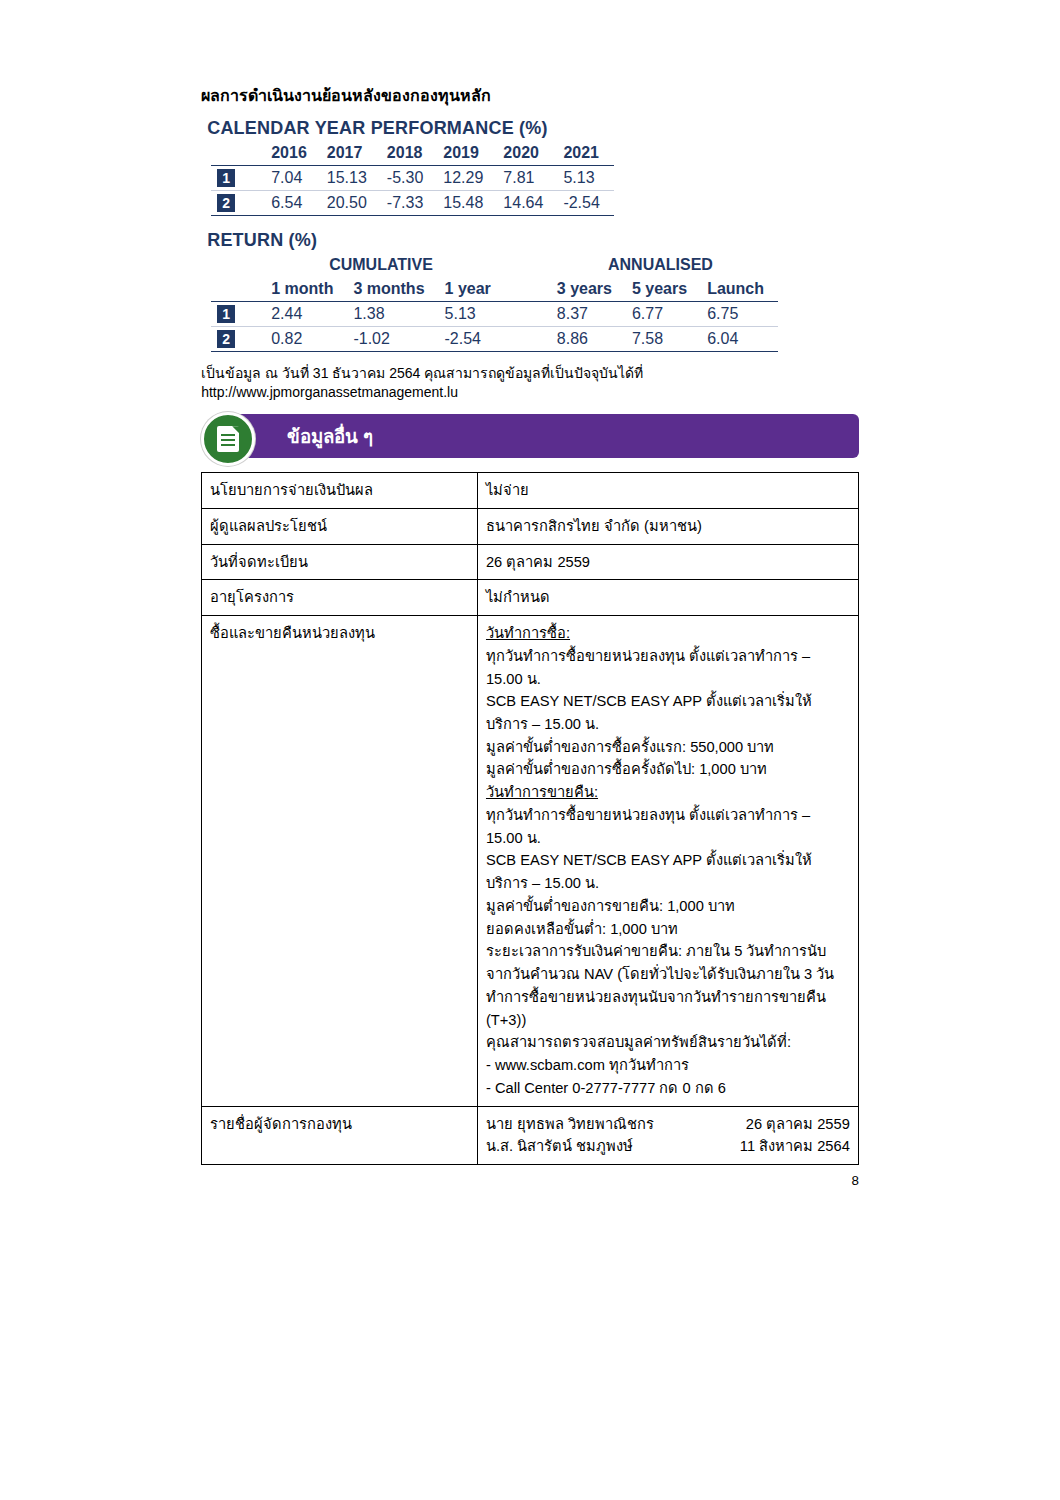ผลการดำเนินงานย้อนหลังของกองทุนหลัก
CALENDAR YEAR PERFORMANCE (%)
| | 2016 | 2017 | 2018 | 2019 | 2020 | 2021 |
| --- | --- | --- | --- | --- | --- | --- |
| 1 | 7.04 | 15.13 | -5.30 | 12.29 | 7.81 | 5.13 |
| 2 | 6.54 | 20.50 | -7.33 | 15.48 | 14.64 | -2.54 |
RETURN (%)
| | CUMULATIVE | | ANNUALISED |
| --- | --- | --- | --- |
| | 1 month | 3 months | 1 year | | 3 years | 5 years | Launch |
| 1 | 2.44 | 1.38 | 5.13 | | 8.37 | 6.77 | 6.75 |
| 2 | 0.82 | -1.02 | -2.54 | | 8.86 | 7.58 | 6.04 |
เป็นข้อมูล ณ วันที่ 31 ธันวาคม 2564 คุณสามารถดูข้อมูลที่เป็นปัจจุบันได้ที่ http://www.jpmorganassetmanagement.lu
ข้อมูลอื่น ๆ
| นโยบายการจ่ายเงินปันผล | ไม่จ่าย |
| ผู้ดูแลผลประโยชน์ | ธนาคารกสิกรไทย จำกัด (มหาชน) |
| วันที่จดทะเบียน | 26 ตุลาคม 2559 |
| อายุโครงการ | ไม่กำหนด |
| ซื้อและขายคืนหน่วยลงทุน | วันทำการซื้อ: ทุกวันทำการซื้อขายหน่วยลงทุน ตั้งแต่เวลาทำการ – 15.00 น. SCB EASY NET/SCB EASY APP ตั้งแต่เวลาเริ่มให้บริการ – 15.00 น. มูลค่าขั้นต่ำของการซื้อครั้งแรก: 550,000 บาท มูลค่าขั้นต่ำของการซื้อครั้งถัดไป: 1,000 บาท วันทำการขายคืน: ทุกวันทำการซื้อขายหน่วยลงทุน ตั้งแต่เวลาทำการ – 15.00 น. SCB EASY NET/SCB EASY APP ตั้งแต่เวลาเริ่มให้บริการ – 15.00 น. มูลค่าขั้นต่ำของการขายคืน: 1,000 บาท ยอดคงเหลือขั้นต่ำ: 1,000 บาท ระยะเวลาการรับเงินค่าขายคืน: ภายใน 5 วันทำการนับจากวันคำนวณ NAV (โดยทั่วไปจะได้รับเงินภายใน 3 วันทำการซื้อขายหน่วยลงทุนนับจากวันทำรายการขายคืน (T+3)) คุณสามารถตรวจสอบมูลค่าทรัพย์สินรายวันได้ที่: - www.scbam.com ทุกวันทำการ - Call Center 0-2777-7777 กด 0 กด 6 |
| รายชื่อผู้จัดการกองทุน | นาย ยุทธพล วิทยพาณิชกร 26 ตุลาคม 2559 น.ส. นิสารัตน์ ชมภูพงษ์ 11 สิงหาคม 2564 |
8